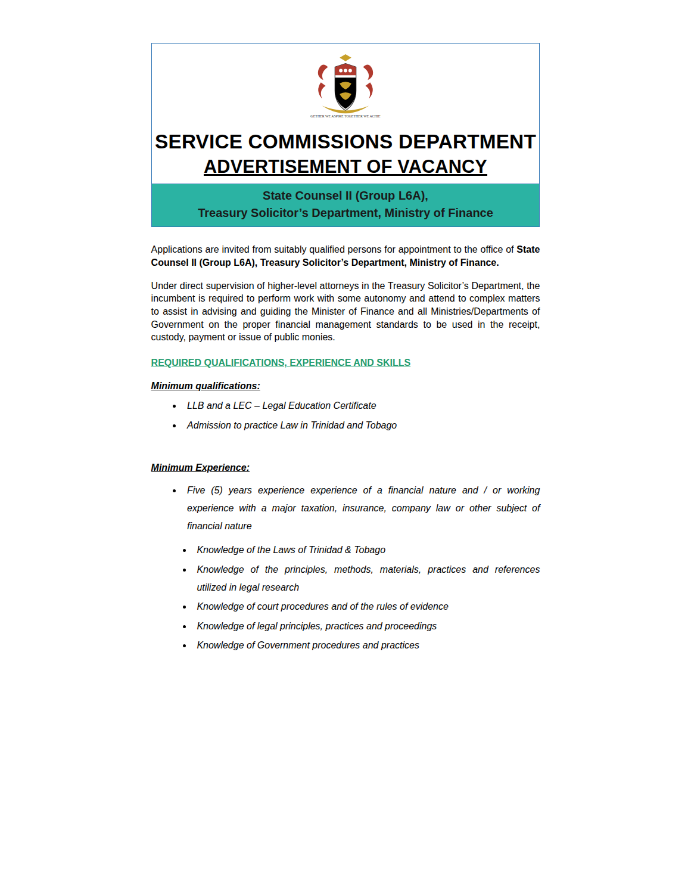SERVICE COMMISSIONS DEPARTMENT
ADVERTISEMENT OF VACANCY
State Counsel II (Group L6A),
Treasury Solicitor’s Department, Ministry of Finance
Applications are invited from suitably qualified persons for appointment to the office of State Counsel II (Group L6A), Treasury Solicitor’s Department, Ministry of Finance.
Under direct supervision of higher-level attorneys in the Treasury Solicitor’s Department, the incumbent is required to perform work with some autonomy and attend to complex matters to assist in advising and guiding the Minister of Finance and all Ministries/Departments of Government on the proper financial management standards to be used in the receipt, custody, payment or issue of public monies.
REQUIRED QUALIFICATIONS, EXPERIENCE AND SKILLS
Minimum qualifications:
LLB and a LEC – Legal Education Certificate
Admission to practice Law in Trinidad and Tobago
Minimum Experience:
Five (5) years experience experience of a financial nature and / or working experience with a major taxation, insurance, company law or other subject of financial nature
Knowledge of the Laws of Trinidad & Tobago
Knowledge of the principles, methods, materials, practices and references utilized in legal research
Knowledge of court procedures and of the rules of evidence
Knowledge of legal principles, practices and proceedings
Knowledge of Government procedures and practices